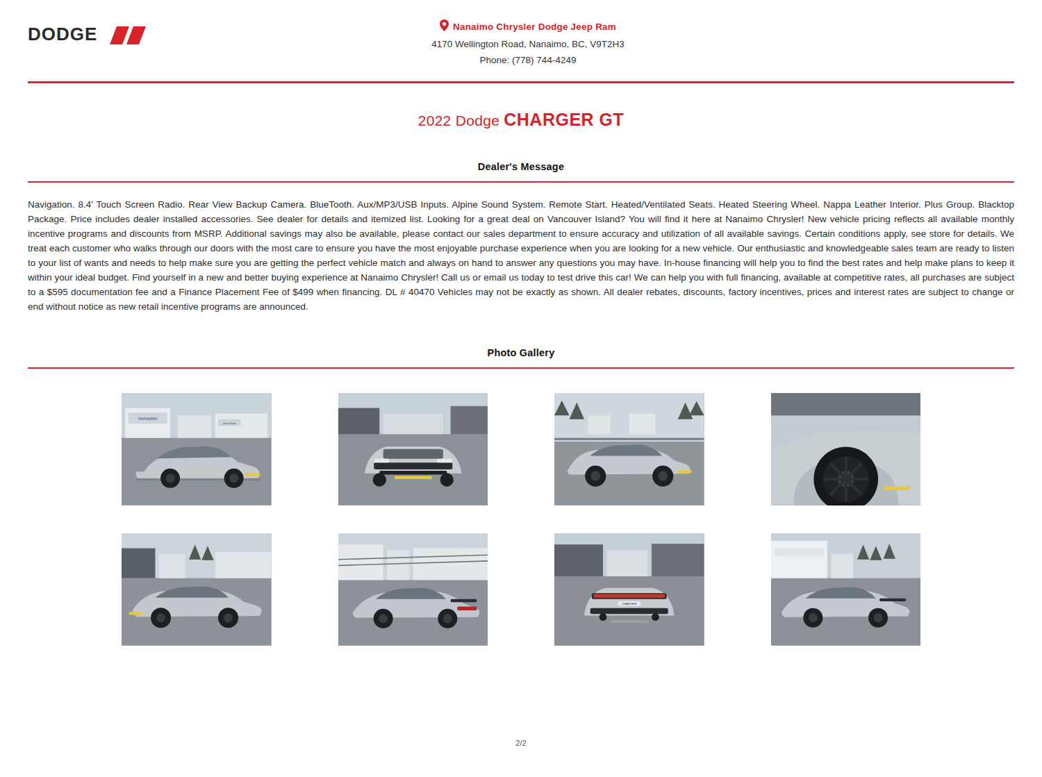DODGE
Nanaimo Chrysler Dodge Jeep Ram
4170 Wellington Road, Nanaimo, BC, V9T2H3
Phone: (778) 744-4249
2022 Dodge CHARGER GT
Dealer's Message
Navigation. 8.4' Touch Screen Radio. Rear View Backup Camera. BlueTooth. Aux/MP3/USB Inputs. Alpine Sound System. Remote Start. Heated/Ventilated Seats. Heated Steering Wheel. Nappa Leather Interior. Plus Group. Blacktop Package. Price includes dealer installed accessories. See dealer for details and itemized list. Looking for a great deal on Vancouver Island? You will find it here at Nanaimo Chrysler! New vehicle pricing reflects all available monthly incentive programs and discounts from MSRP. Additional savings may also be available, please contact our sales department to ensure accuracy and utilization of all available savings. Certain conditions apply, see store for details. We treat each customer who walks through our doors with the most care to ensure you have the most enjoyable purchase experience when you are looking for a new vehicle. Our enthusiastic and knowledgeable sales team are ready to listen to your list of wants and needs to help make sure you are getting the perfect vehicle match and always on hand to answer any questions you may have. In-house financing will help you to find the best rates and help make plans to keep it within your ideal budget. Find yourself in a new and better buying experience at Nanaimo Chrysler! Call us or email us today to test drive this car! We can help you with full financing, available at competitive rates, all purchases are subject to a $595 documentation fee and a Finance Placement Fee of $499 when financing. DL # 40470 Vehicles may not be exactly as shown. All dealer rebates, discounts, factory incentives, prices and interest rates are subject to change or end without notice as new retail incentive programs are announced.
Photo Gallery
NANAIMO Jeep Ram
CHARGER
2/2